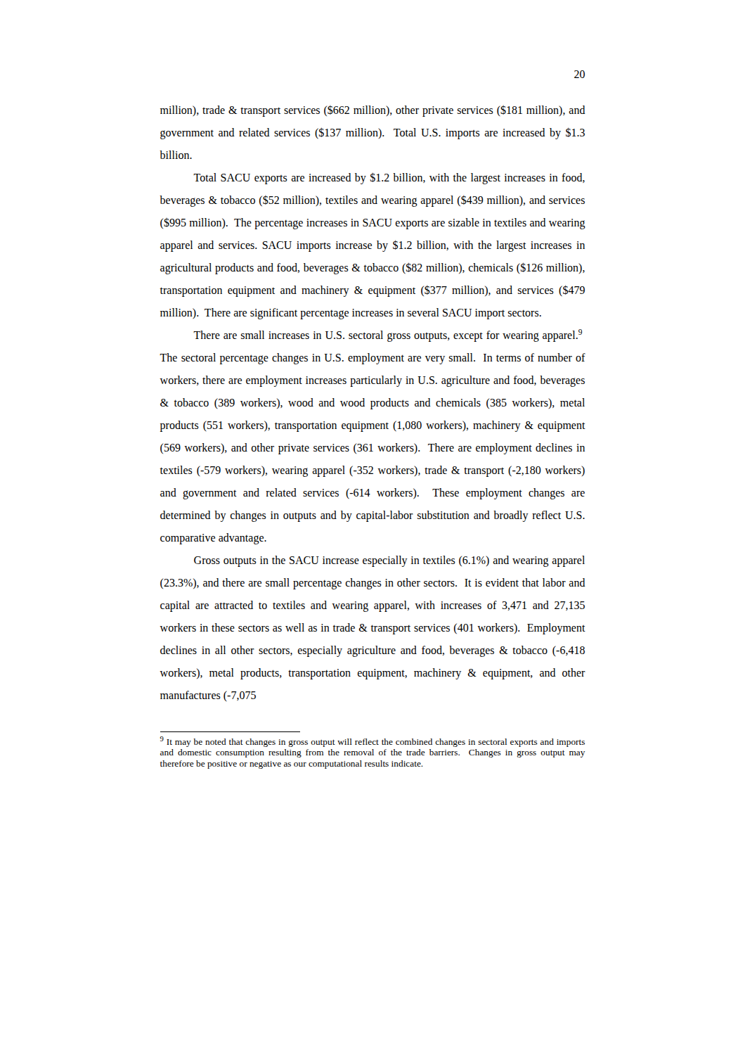20
million), trade & transport services ($662 million), other private services ($181 million), and government and related services ($137 million). Total U.S. imports are increased by $1.3 billion.
Total SACU exports are increased by $1.2 billion, with the largest increases in food, beverages & tobacco ($52 million), textiles and wearing apparel ($439 million), and services ($995 million). The percentage increases in SACU exports are sizable in textiles and wearing apparel and services. SACU imports increase by $1.2 billion, with the largest increases in agricultural products and food, beverages & tobacco ($82 million), chemicals ($126 million), transportation equipment and machinery & equipment ($377 million), and services ($479 million). There are significant percentage increases in several SACU import sectors.
There are small increases in U.S. sectoral gross outputs, except for wearing apparel.9 The sectoral percentage changes in U.S. employment are very small. In terms of number of workers, there are employment increases particularly in U.S. agriculture and food, beverages & tobacco (389 workers), wood and wood products and chemicals (385 workers), metal products (551 workers), transportation equipment (1,080 workers), machinery & equipment (569 workers), and other private services (361 workers). There are employment declines in textiles (-579 workers), wearing apparel (-352 workers), trade & transport (-2,180 workers) and government and related services (-614 workers). These employment changes are determined by changes in outputs and by capital-labor substitution and broadly reflect U.S. comparative advantage.
Gross outputs in the SACU increase especially in textiles (6.1%) and wearing apparel (23.3%), and there are small percentage changes in other sectors. It is evident that labor and capital are attracted to textiles and wearing apparel, with increases of 3,471 and 27,135 workers in these sectors as well as in trade & transport services (401 workers). Employment declines in all other sectors, especially agriculture and food, beverages & tobacco (-6,418 workers), metal products, transportation equipment, machinery & equipment, and other manufactures (-7,075
9 It may be noted that changes in gross output will reflect the combined changes in sectoral exports and imports and domestic consumption resulting from the removal of the trade barriers. Changes in gross output may therefore be positive or negative as our computational results indicate.